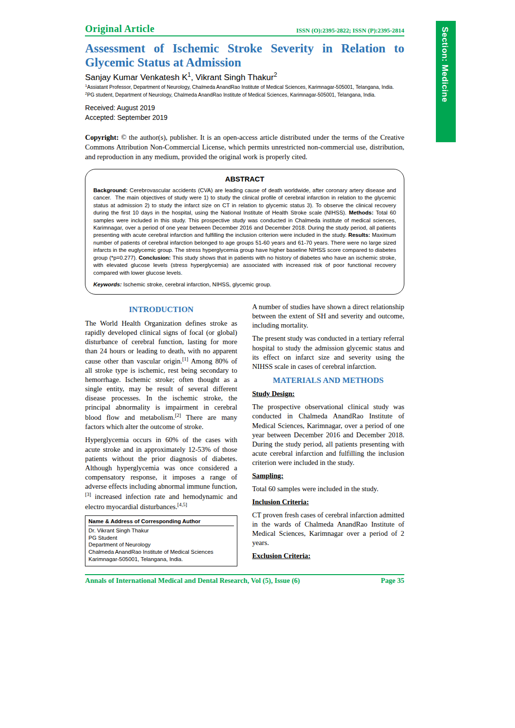Section: Medicine
Original Article
ISSN (O):2395-2822; ISSN (P):2395-2814
Assessment of Ischemic Stroke Severity in Relation to Glycemic Status at Admission
Sanjay Kumar Venkatesh K1, Vikrant Singh Thakur2
1Assiatant Professor, Department of Neurology, Chalmeda AnandRao Institute of Medical Sciences, Karimnagar-505001, Telangana, India.
2PG student, Department of Neurology, Chalmeda AnandRao Institute of Medical Sciences, Karimnagar-505001, Telangana, India.
Received: August 2019
Accepted: September 2019
Copyright: © the author(s), publisher. It is an open-access article distributed under the terms of the Creative Commons Attribution Non-Commercial License, which permits unrestricted non-commercial use, distribution, and reproduction in any medium, provided the original work is properly cited.
ABSTRACT
Background: Cerebrovascular accidents (CVA) are leading cause of death worldwide, after coronary artery disease and cancer. The main objectives of study were 1) to study the clinical profile of cerebral infarction in relation to the glycemic status at admission 2) to study the infarct size on CT in relation to glycemic status 3). To observe the clinical recovery during the first 10 days in the hospital, using the National Institute of Health Stroke scale (NIHSS). Methods: Total 60 samples were included in this study. This prospective study was conducted in Chalmeda institute of medical sciences, Karimnagar, over a period of one year between December 2016 and December 2018. During the study period, all patients presenting with acute cerebral infarction and fulfilling the inclusion criterion were included in the study. Results: Maximum number of patients of cerebral infarction belonged to age groups 51-60 years and 61-70 years. There were no large sized infarcts in the euglycemic group. The stress hyperglycemia group have higher baseline NIHSS score compared to diabetes group (*p=0.277). Conclusion: This study shows that in patients with no history of diabetes who have an ischemic stroke, with elevated glucose levels (stress hyperglycemia) are associated with increased risk of poor functional recovery compared with lower glucose levels.
Keywords: Ischemic stroke, cerebral infarction, NIHSS, glycemic group.
INTRODUCTION
The World Health Organization defines stroke as rapidly developed clinical signs of focal (or global) disturbance of cerebral function, lasting for more than 24 hours or leading to death, with no apparent cause other than vascular origin.[1] Among 80% of all stroke type is ischemic, rest being secondary to hemorrhage. Ischemic stroke; often thought as a single entity, may be result of several different disease processes. In the ischemic stroke, the principal abnormality is impairment in cerebral blood flow and metabolism.[2] There are many factors which alter the outcome of stroke.
Hyperglycemia occurs in 60% of the cases with acute stroke and in approximately 12-53% of those patients without the prior diagnosis of diabetes. Although hyperglycemia was once considered a compensatory response, it imposes a range of adverse effects including abnormal immune function,[3] increased infection rate and hemodynamic and electro myocardial disturbances.[4,5]
Name & Address of Corresponding Author Dr. Vikrant Singh Thakur
PG Student
Department of Neurology
Chalmeda AnandRao Institute of Medical Sciences
Karimnagar-505001, Telangana, India.
A number of studies have shown a direct relationship between the extent of SH and severity and outcome, including mortality.
The present study was conducted in a tertiary referral hospital to study the admission glycemic status and its effect on infarct size and severity using the NIHSS scale in cases of cerebral infarction.
MATERIALS AND METHODS
Study Design:
The prospective observational clinical study was conducted in Chalmeda AnandRao Institute of Medical Sciences, Karimnagar, over a period of one year between December 2016 and December 2018. During the study period, all patients presenting with acute cerebral infarction and fulfilling the inclusion criterion were included in the study.
Sampling:
Total 60 samples were included in the study.
Inclusion Criteria:
CT proven fresh cases of cerebral infarction admitted in the wards of Chalmeda AnandRao Institute of Medical Sciences, Karimnagar over a period of 2 years.
Exclusion Criteria:
Annals of International Medical and Dental Research, Vol (5), Issue (6)
Page 35